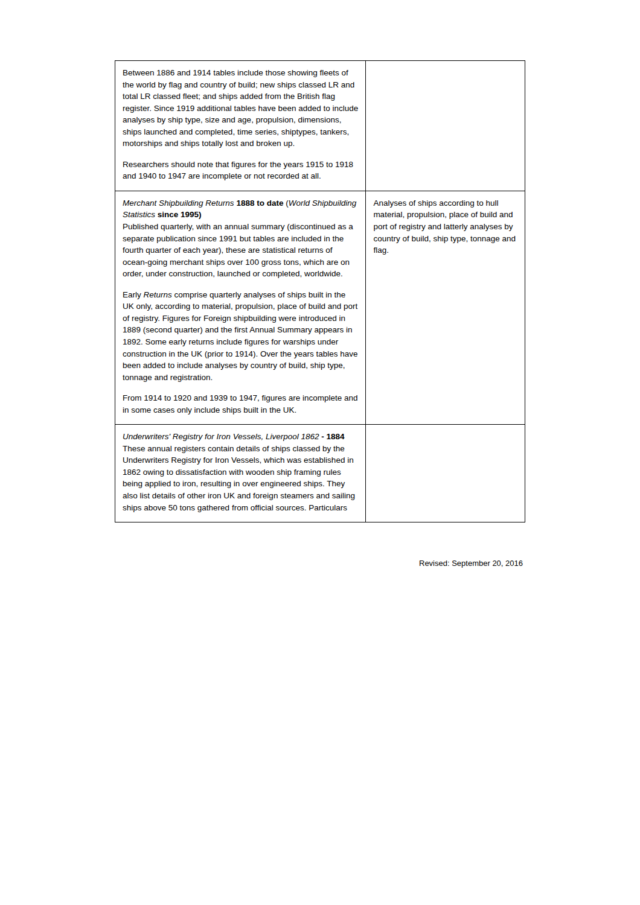| Between 1886 and 1914 tables include those showing fleets of the world by flag and country of build; new ships classed LR and total LR classed fleet; and ships added from the British flag register. Since 1919 additional tables have been added to include analyses by ship type, size and age, propulsion, dimensions, ships launched and completed, time series, shiptypes, tankers, motorships and ships totally lost and broken up. Researchers should note that figures for the years 1915 to 1918 and 1940 to 1947 are incomplete or not recorded at all. | |
| Merchant Shipbuilding Returns 1888 to date ( World Shipbuilding Statistics since 1995) Published quarterly, with an annual summary (discontinued as a separate publication since 1991 but tables are included in the fourth quarter of each year), these are statistical returns of ocean-going merchant ships over 100 gross tons, which are on order, under construction, launched or completed, worldwide. Early Returns comprise quarterly analyses of ships built in the UK only, according to material, propulsion, place of build and port of registry. Figures for Foreign shipbuilding were introduced in 1889 (second quarter) and the first Annual Summary appears in 1892. Some early returns include figures for warships under construction in the UK (prior to 1914). Over the years tables have been added to include analyses by country of build, ship type, tonnage and registration. From 1914 to 1920 and 1939 to 1947, figures are incomplete and in some cases only include ships built in the UK. | Analyses of ships according to hull material, propulsion, place of build and port of registry and latterly analyses by country of build, ship type, tonnage and flag. |
| Underwriters' Registry for Iron Vessels, Liverpool 1862 - 1884 These annual registers contain details of ships classed by the Underwriters Registry for Iron Vessels, which was established in 1862 owing to dissatisfaction with wooden ship framing rules being applied to iron, resulting in over engineered ships. They also list details of other iron UK and foreign steamers and sailing ships above 50 tons gathered from official sources. Particulars | |
Revised: September 20, 2016